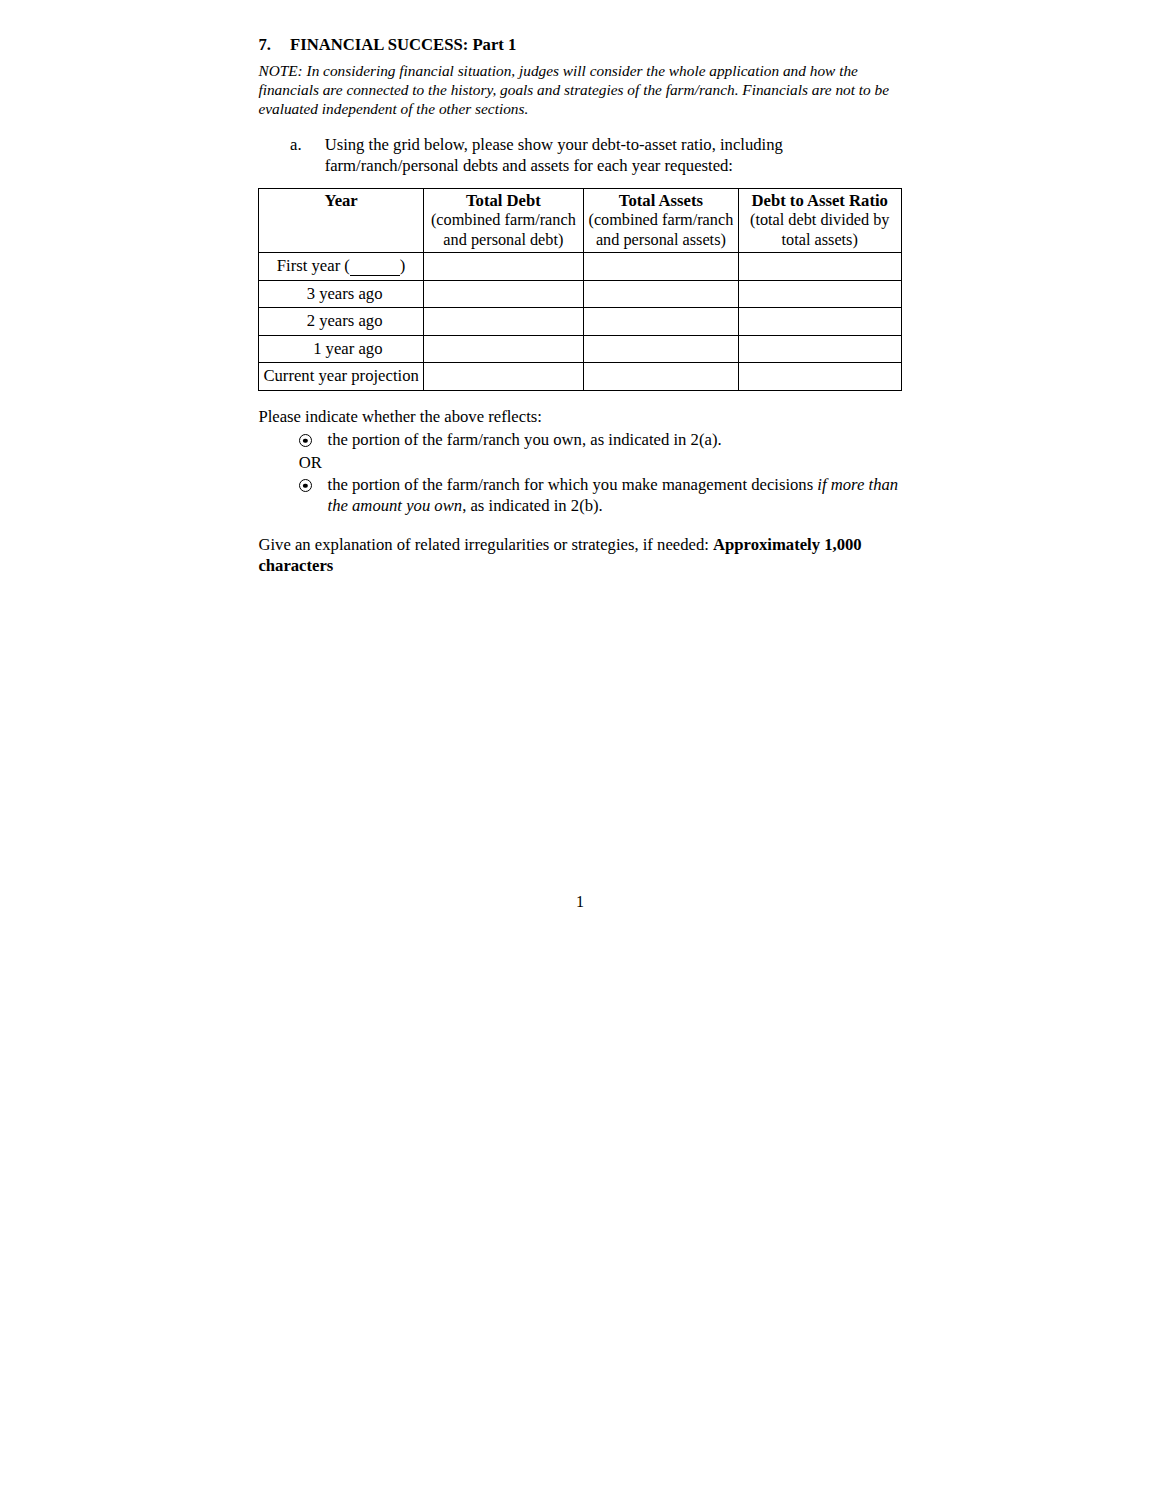7. FINANCIAL SUCCESS: Part 1
NOTE: In considering financial situation, judges will consider the whole application and how the financials are connected to the history, goals and strategies of the farm/ranch. Financials are not to be evaluated independent of the other sections.
a. Using the grid below, please show your debt-to-asset ratio, including farm/ranch/personal debts and assets for each year requested:
| Year | Total Debt (combined farm/ranch and personal debt) | Total Assets (combined farm/ranch and personal assets) | Debt to Asset Ratio (total debt divided by total assets) |
| --- | --- | --- | --- |
| First year ( ) | | | |
| 3 years ago | | | |
| 2 years ago | | | |
| 1 year ago | | | |
| Current year projection | | | |
Please indicate whether the above reflects:
the portion of the farm/ranch you own, as indicated in 2(a).
OR
the portion of the farm/ranch for which you make management decisions if more than the amount you own, as indicated in 2(b).
Give an explanation of related irregularities or strategies, if needed: Approximately 1,000 characters
1